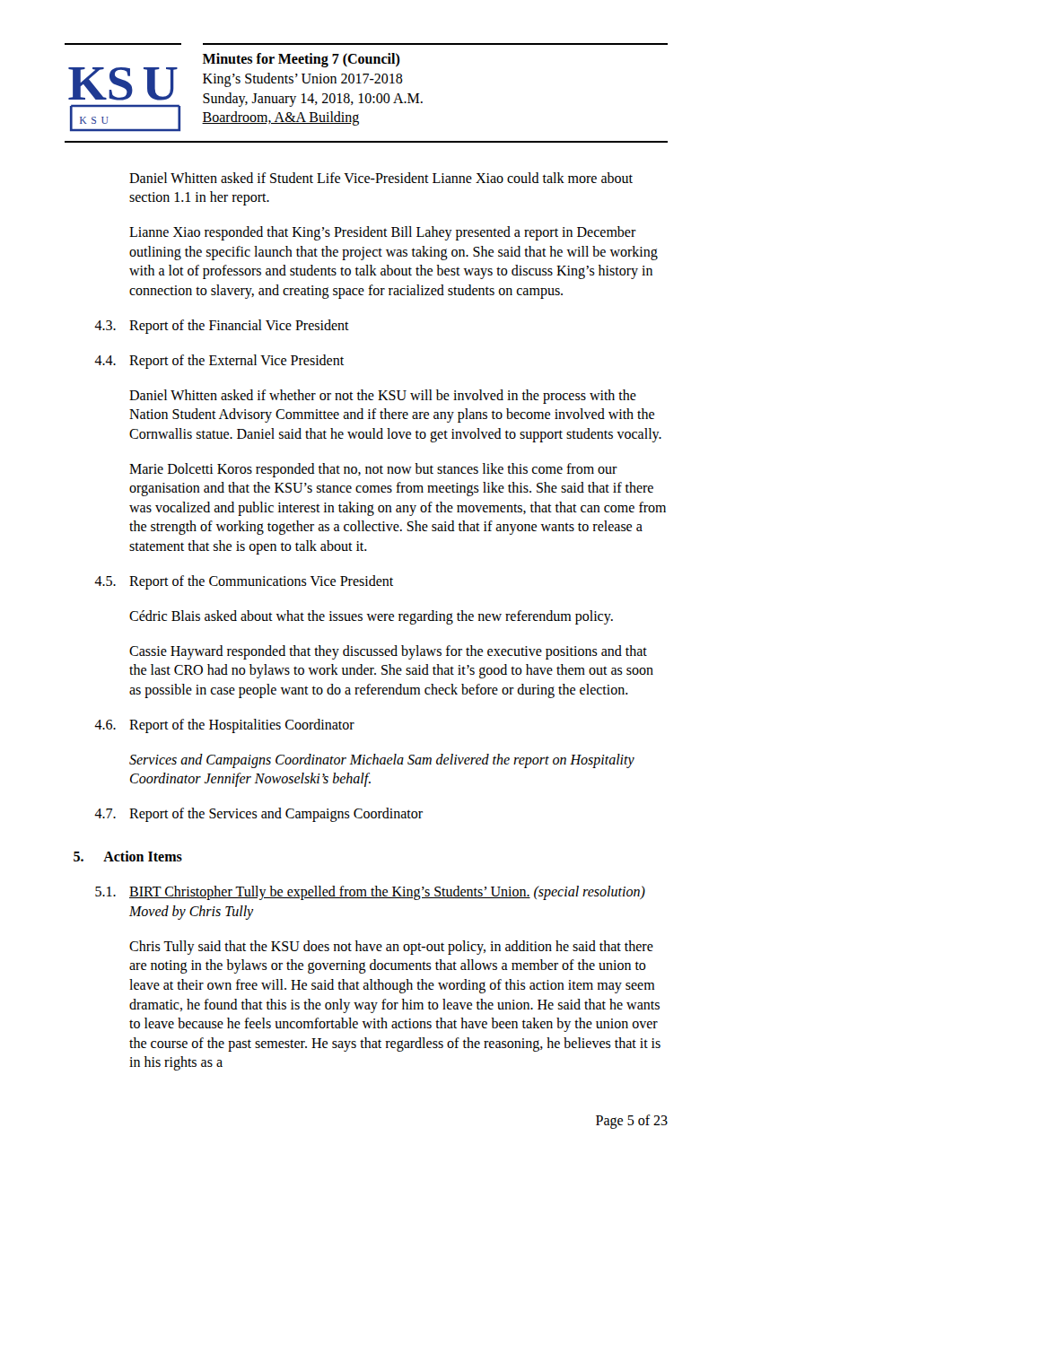K S U K S U
Minutes for Meeting 7 (Council) King’s Students’ Union 2017-2018 Sunday, January 14, 2018, 10:00 A.M. Boardroom, A&A Building
Daniel Whitten asked if Student Life Vice-President Lianne Xiao could talk more about section 1.1 in her report.
Lianne Xiao responded that King’s President Bill Lahey presented a report in December outlining the specific launch that the project was taking on. She said that he will be working with a lot of professors and students to talk about the best ways to discuss King’s history in connection to slavery, and creating space for racialized students on campus.
4.3.
Report of the Financial Vice President
4.4.
Report of the External Vice President
Daniel Whitten asked if whether or not the KSU will be involved in the process with the Nation Student Advisory Committee and if there are any plans to become involved with the Cornwallis statue. Daniel said that he would love to get involved to support students vocally.
Marie Dolcetti Koros responded that no, not now but stances like this come from our organisation and that the KSU’s stance comes from meetings like this. She said that if there was vocalized and public interest in taking on any of the movements, that that can come from the strength of working together as a collective. She said that if anyone wants to release a statement that she is open to talk about it.
4.5.
Report of the Communications Vice President
Cédric Blais asked about what the issues were regarding the new referendum policy.
Cassie Hayward responded that they discussed bylaws for the executive positions and that the last CRO had no bylaws to work under. She said that it’s good to have them out as soon as possible in case people want to do a referendum check before or during the election.
4.6.
Report of the Hospitalities Coordinator
Services and Campaigns Coordinator Michaela Sam delivered the report on Hospitality Coordinator Jennifer Nowoselski’s behalf.
4.7.
Report of the Services and Campaigns Coordinator
5.
Action Items
5.1.
BIRT Christopher Tully be expelled from the King’s Students’ Union. (special resolution)
Moved by Chris Tully
Chris Tully said that the KSU does not have an opt-out policy, in addition he said that there are noting in the bylaws or the governing documents that allows a member of the union to leave at their own free will. He said that although the wording of this action item may seem dramatic, he found that this is the only way for him to leave the union. He said that he wants to leave because he feels uncomfortable with actions that have been taken by the union over the course of the past semester. He says that regardless of the reasoning, he believes that it is in his rights as a
Page 5 of 23